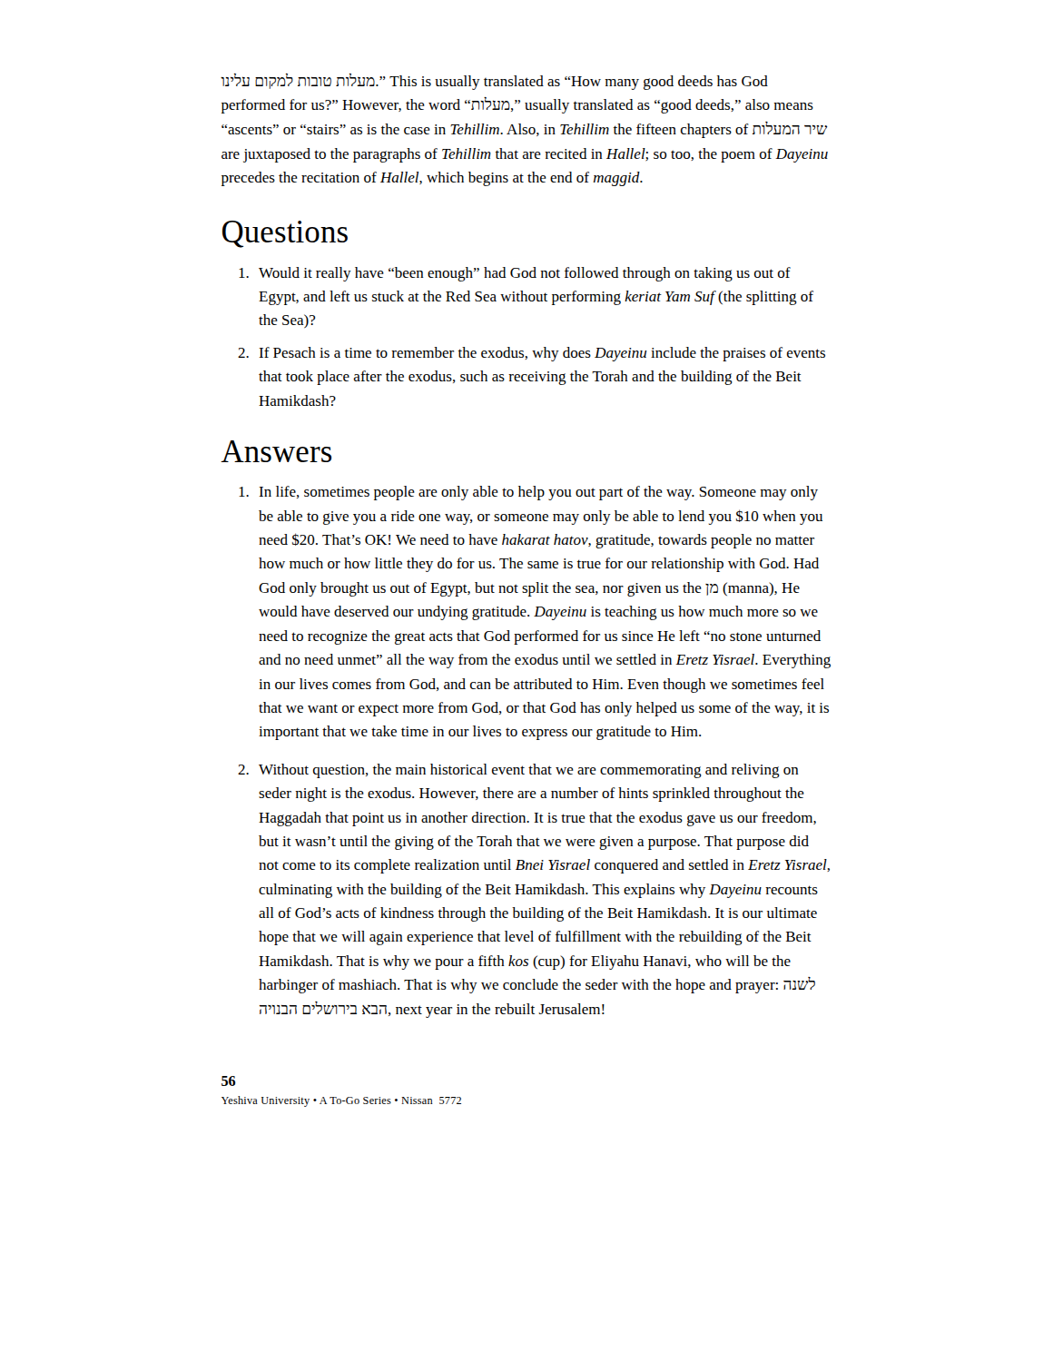מעלות טובות למקום עלינו.” This is usually translated as “How many good deeds has God performed for us?” However, the word “מעלות,” usually translated as “good deeds,” also means “ascents” or “stairs” as is the case in Tehillim. Also, in Tehillim the fifteen chapters of שיר המעלות are juxtaposed to the paragraphs of Tehillim that are recited in Hallel; so too, the poem of Dayeinu precedes the recitation of Hallel, which begins at the end of maggid.
Questions
Would it really have “been enough” had God not followed through on taking us out of Egypt, and left us stuck at the Red Sea without performing keriat Yam Suf (the splitting of the Sea)?
If Pesach is a time to remember the exodus, why does Dayeinu include the praises of events that took place after the exodus, such as receiving the Torah and the building of the Beit Hamikdash?
Answers
In life, sometimes people are only able to help you out part of the way. Someone may only be able to give you a ride one way, or someone may only be able to lend you $10 when you need $20. That’s OK! We need to have hakarat hatov, gratitude, towards people no matter how much or how little they do for us. The same is true for our relationship with God. Had God only brought us out of Egypt, but not split the sea, nor given us the מן (manna), He would have deserved our undying gratitude. Dayeinu is teaching us how much more so we need to recognize the great acts that God performed for us since He left “no stone unturned and no need unmet” all the way from the exodus until we settled in Eretz Yisrael. Everything in our lives comes from God, and can be attributed to Him. Even though we sometimes feel that we want or expect more from God, or that God has only helped us some of the way, it is important that we take time in our lives to express our gratitude to Him.
Without question, the main historical event that we are commemorating and reliving on seder night is the exodus. However, there are a number of hints sprinkled throughout the Haggadah that point us in another direction. It is true that the exodus gave us our freedom, but it wasn’t until the giving of the Torah that we were given a purpose. That purpose did not come to its complete realization until Bnei Yisrael conquered and settled in Eretz Yisrael, culminating with the building of the Beit Hamikdash. This explains why Dayeinu recounts all of God’s acts of kindness through the building of the Beit Hamikdash. It is our ultimate hope that we will again experience that level of fulfillment with the rebuilding of the Beit Hamikdash. That is why we pour a fifth kos (cup) for Eliyahu Hanavi, who will be the harbinger of mashiach. That is why we conclude the seder with the hope and prayer: לשנה הבא בירושלים הבנויה, next year in the rebuilt Jerusalem!
56
Yeshiva University • A To-Go Series • Nissan 5772